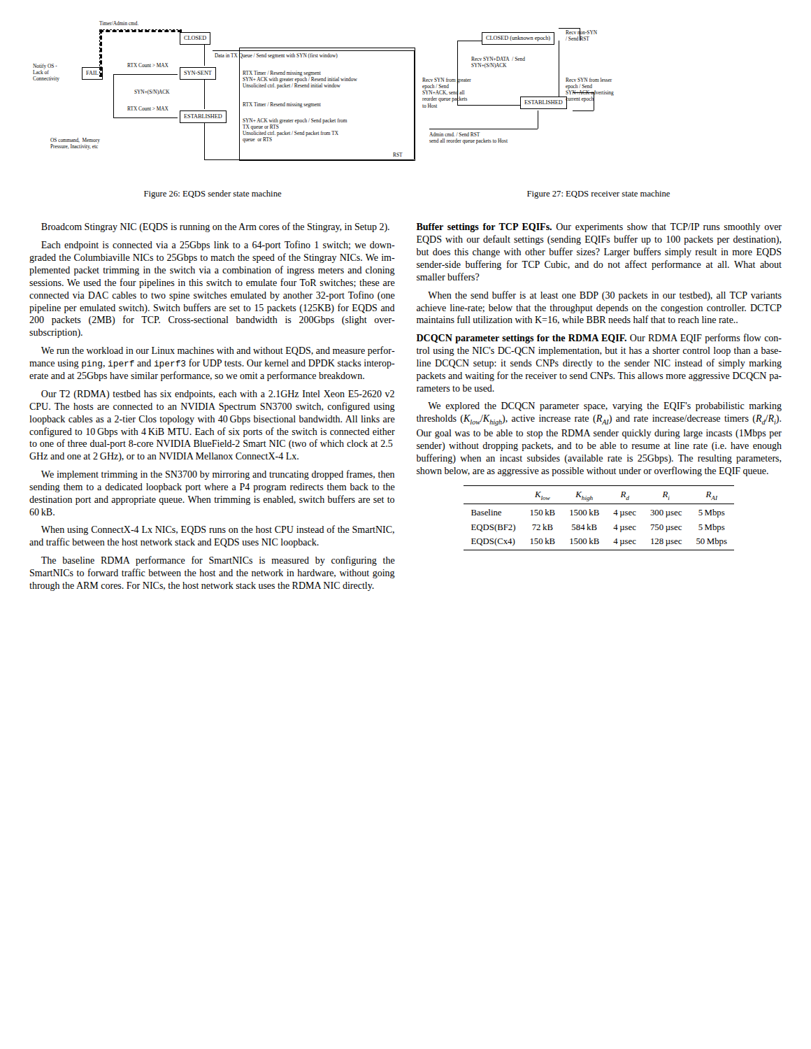CLOSED
SYN-SENT
ESTABLISHED
FAIL
Timer/Admin cmd.
Data in TX Queue / Send segment with SYN (first window)
RTX Count > MAX
RTX Count > MAX
Notify OS -
Lack of
Connectivity
SYN+(S/N)ACK
RTX Timer / Resend missing segment
SYN+ ACK with greater epoch / Resend initial window
Unsolicited ctrl. packet / Resend initial window
RTX Timer / Resend missing segment
SYN+ ACK with greater epoch / Send packet from
TX queue or RTS
Unsolicited ctrl. packet / Send packet from TX
queue or RTS
OS command, Memory
Pressure, Inactivity, etc
RST
Figure 26: EQDS sender state machine
CLOSED (unknown epoch)
ESTABLISHED
Recv non-SYN
/ Send RST
Recv SYN+DATA / Send
SYN+(S/N)ACK
Recv SYN from greater
epoch / Send
SYN+ACK, send all
reorder queue packets
to Host
Recv SYN from lesser
epoch / Send
SYN+ACK advertising
current epoch
Admin cmd. / Send RST
send all reorder queue packets to Host
Figure 27: EQDS receiver state machine
Broadcom Stingray NIC (EQDS is running on the Arm cores of the Stingray, in Setup 2).
Each endpoint is connected via a 25Gbps link to a 64-port Tofino 1 switch; we downgraded the Columbiaville NICs to 25Gbps to match the speed of the Stingray NICs. We implemented packet trimming in the switch via a combination of ingress meters and cloning sessions. We used the four pipelines in this switch to emulate four ToR switches; these are connected via DAC cables to two spine switches emulated by another 32-port Tofino (one pipeline per emulated switch). Switch buffers are set to 15 packets (125KB) for EQDS and 200 packets (2MB) for TCP. Cross-sectional bandwidth is 200Gbps (slight over-subscription).
We run the workload in our Linux machines with and without EQDS, and measure performance using ping, iperf and iperf3 for UDP tests. Our kernel and DPDK stacks interoperate and at 25Gbps have similar performance, so we omit a performance breakdown.
Our T2 (RDMA) testbed has six endpoints, each with a 2.1GHz Intel Xeon E5-2620 v2 CPU. The hosts are connected to an NVIDIA Spectrum SN3700 switch, configured using loopback cables as a 2-tier Clos topology with 40 Gbps bisectional bandwidth. All links are configured to 10 Gbps with 4 KiB MTU. Each of six ports of the switch is connected either to one of three dual-port 8-core NVIDIA BlueField-2 Smart NIC (two of which clock at 2.5 GHz and one at 2 GHz), or to an NVIDIA Mellanox ConnectX-4 Lx.
We implement trimming in the SN3700 by mirroring and truncating dropped frames, then sending them to a dedicated loopback port where a P4 program redirects them back to the destination port and appropriate queue. When trimming is enabled, switch buffers are set to 60 kB.
When using ConnectX-4 Lx NICs, EQDS runs on the host CPU instead of the SmartNIC, and traffic between the host network stack and EQDS uses NIC loopback.
The baseline RDMA performance for SmartNICs is measured by configuring the SmartNICs to forward traffic between the host and the network in hardware, without going through the ARM cores. For NICs, the host network stack uses the RDMA NIC directly.
Buffer settings for TCP EQIFs. Our experiments show that TCP/IP runs smoothly over EQDS with our default settings (sending EQIFs buffer up to 100 packets per destination), but does this change with other buffer sizes? Larger buffers simply result in more EQDS sender-side buffering for TCP Cubic, and do not affect performance at all. What about smaller buffers?
When the send buffer is at least one BDP (30 packets in our testbed), all TCP variants achieve line-rate; below that the throughput depends on the congestion controller. DCTCP maintains full utilization with K=16, while BBR needs half that to reach line rate..
DCQCN parameter settings for the RDMA EQIF. Our RDMA EQIF performs flow control using the NIC's DC-QCN implementation, but it has a shorter control loop than a baseline DCQCN setup: it sends CNPs directly to the sender NIC instead of simply marking packets and waiting for the receiver to send CNPs. This allows more aggressive DCQCN parameters to be used.
We explored the DCQCN parameter space, varying the EQIF's probabilistic marking thresholds (Klow/Khigh), active increase rate (RAI) and rate increase/decrease timers (Rd/Ri). Our goal was to be able to stop the RDMA sender quickly during large incasts (1Mbps per sender) without dropping packets, and to be able to resume at line rate (i.e. have enough buffering) when an incast subsides (available rate is 25Gbps). The resulting parameters, shown below, are as aggressive as possible without under or overflowing the EQIF queue.
| | K low | K high | R d | R i | R AI |
| --- | --- | --- | --- | --- | --- |
| Baseline | 150 kB | 1500 kB | 4 µsec | 300 µsec | 5 Mbps |
| EQDS(BF2) | 72 kB | 584 kB | 4 µsec | 750 µsec | 5 Mbps |
| EQDS(Cx4) | 150 kB | 1500 kB | 4 µsec | 128 µsec | 50 Mbps |